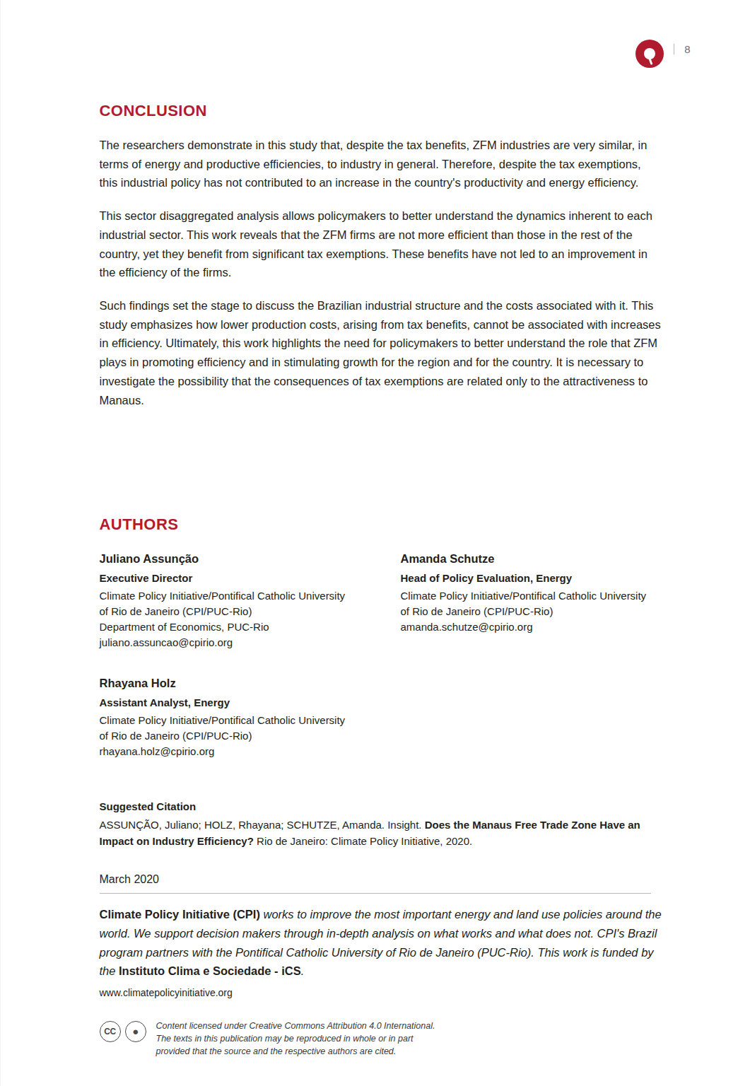8
CONCLUSION
The researchers demonstrate in this study that, despite the tax benefits, ZFM industries are very similar, in terms of energy and productive efficiencies, to industry in general. Therefore, despite the tax exemptions, this industrial policy has not contributed to an increase in the country's productivity and energy efficiency.
This sector disaggregated analysis allows policymakers to better understand the dynamics inherent to each industrial sector. This work reveals that the ZFM firms are not more efficient than those in the rest of the country, yet they benefit from significant tax exemptions. These benefits have not led to an improvement in the efficiency of the firms.
Such findings set the stage to discuss the Brazilian industrial structure and the costs associated with it. This study emphasizes how lower production costs, arising from tax benefits, cannot be associated with increases in efficiency. Ultimately, this work highlights the need for policymakers to better understand the role that ZFM plays in promoting efficiency and in stimulating growth for the region and for the country. It is necessary to investigate the possibility that the consequences of tax exemptions are related only to the attractiveness to Manaus.
AUTHORS
Juliano Assunção
Executive Director
Climate Policy Initiative/Pontifical Catholic University
of Rio de Janeiro (CPI/PUC-Rio)
Department of Economics, PUC-Rio
juliano.assuncao@cpirio.org
Amanda Schutze
Head of Policy Evaluation, Energy
Climate Policy Initiative/Pontifical Catholic University
of Rio de Janeiro (CPI/PUC-Rio)
amanda.schutze@cpirio.org
Rhayana Holz
Assistant Analyst, Energy
Climate Policy Initiative/Pontifical Catholic University
of Rio de Janeiro (CPI/PUC-Rio)
rhayana.holz@cpirio.org
Suggested Citation
ASSUNÇÃO, Juliano; HOLZ, Rhayana; SCHUTZE, Amanda. Insight. Does the Manaus Free Trade Zone Have an Impact on Industry Efficiency? Rio de Janeiro: Climate Policy Initiative, 2020.
March 2020
Climate Policy Initiative (CPI) works to improve the most important energy and land use policies around the world. We support decision makers through in-depth analysis on what works and what does not. CPI's Brazil program partners with the Pontifical Catholic University of Rio de Janeiro (PUC-Rio). This work is funded by the Instituto Clima e Sociedade - iCS. www.climatepolicyinitiative.org
CC
●
Content licensed under Creative Commons Attribution 4.0 International.
The texts in this publication may be reproduced in whole or in part
provided that the source and the respective authors are cited.